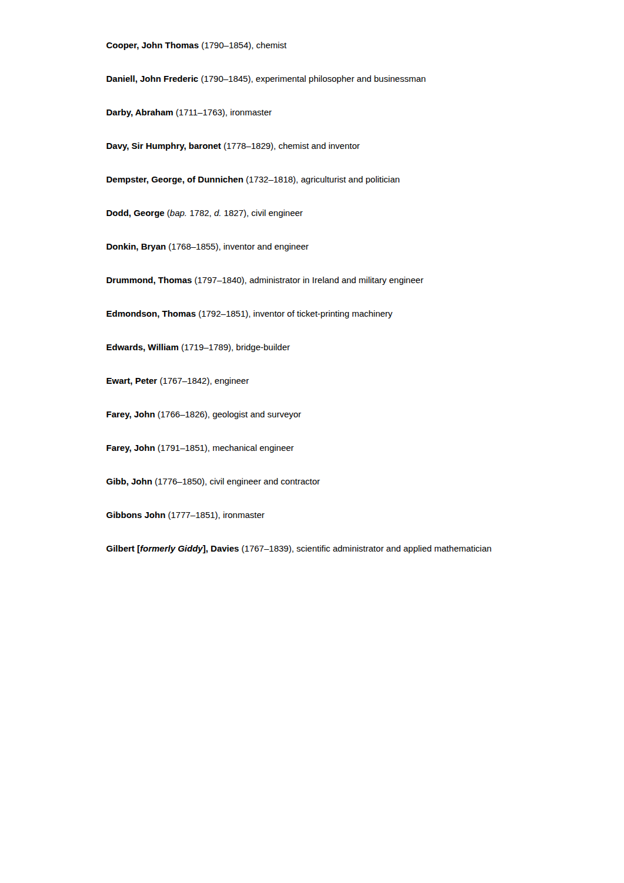Cooper, John Thomas (1790–1854), chemist
Daniell, John Frederic (1790–1845), experimental philosopher and businessman
Darby, Abraham (1711–1763), ironmaster
Davy, Sir Humphry, baronet (1778–1829), chemist and inventor
Dempster, George, of Dunnichen (1732–1818), agriculturist and politician
Dodd, George (bap. 1782, d. 1827), civil engineer
Donkin, Bryan (1768–1855), inventor and engineer
Drummond, Thomas (1797–1840), administrator in Ireland and military engineer
Edmondson, Thomas (1792–1851), inventor of ticket-printing machinery
Edwards, William (1719–1789), bridge-builder
Ewart, Peter (1767–1842), engineer
Farey, John (1766–1826), geologist and surveyor
Farey, John (1791–1851), mechanical engineer
Gibb, John (1776–1850), civil engineer and contractor
Gibbons John (1777–1851), ironmaster
Gilbert [formerly Giddy], Davies (1767–1839), scientific administrator and applied mathematician